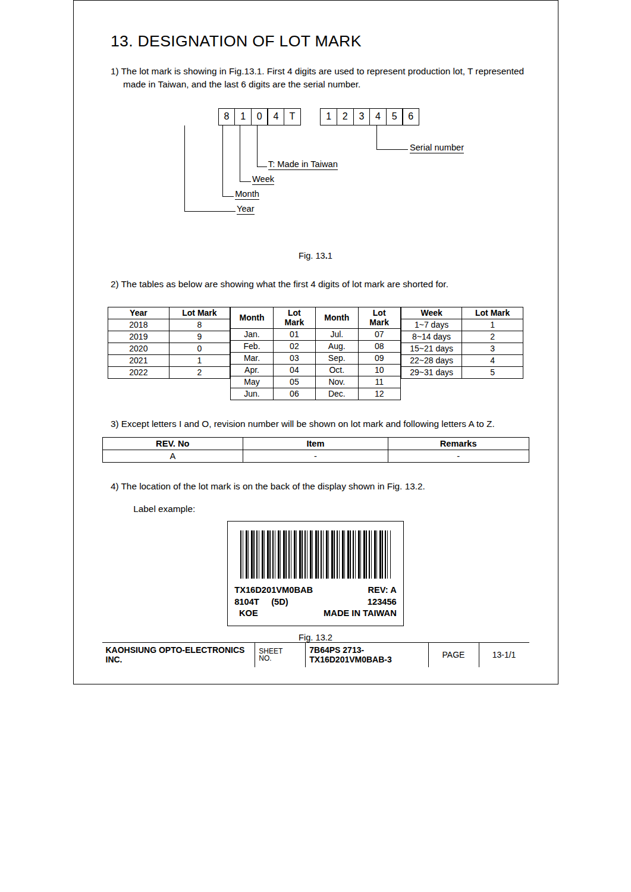13. DESIGNATION OF LOT MARK
1) The lot mark is showing in Fig.13.1. First 4 digits are used to represent production lot, T represented made in Taiwan, and the last 6 digits are the serial number.
8
1
0
4
T
1
2
3
4
5
6
Serial number
T: Made in Taiwan
Week
Month
Year
Fig. 13. 1
2) The tables as below are showing what the first 4 digits of lot mark are shorted for.
| Year | Lot Mark |
| --- | --- |
| 2018 | 8 |
| 2019 | 9 |
| 2020 | 0 |
| 2021 | 1 |
| 2022 | 2 |
| Month | Lot Mark | Month | Lot Mark |
| --- | --- | --- | --- |
| Jan. | 01 | Jul. | 07 |
| Feb. | 02 | Aug. | 08 |
| Mar. | 03 | Sep. | 09 |
| Apr. | 04 | Oct. | 10 |
| May | 05 | Nov. | 11 |
| Jun. | 06 | Dec. | 12 |
| Week | Lot Mark |
| --- | --- |
| 1~7 days | 1 |
| 8~14 days | 2 |
| 15~21 days | 3 |
| 22~28 days | 4 |
| 29~31 days | 5 |
3) Except letters I and O, revision number will be shown on lot mark and following letters A to Z.
| REV. No | Item | Remarks |
| --- | --- | --- |
| A | - | - |
4) The location of the lot mark is on the back of the display shown in Fig. 13.2.
Label example:
TX16D201VM0BAB REV: A
8104T (5D) 123456
KOE MADE IN TAIWAN
Fig. 13.2
KAOHSIUNG OPTO-ELECTRONICS INC.
SHEET
NO.
7B64PS 2713-TX16D201VM0BAB-3
PAGE
13-1/1